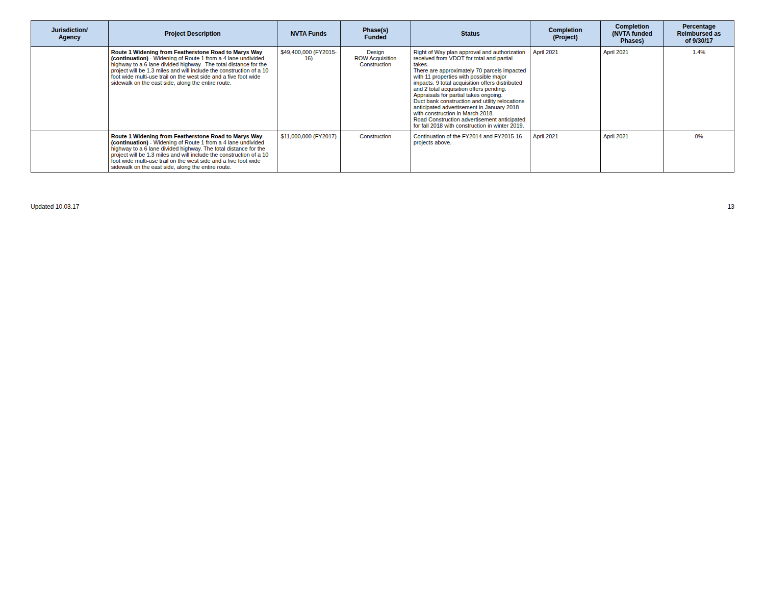| Jurisdiction/ Agency | Project Description | NVTA Funds | Phase(s) Funded | Status | Completion (Project) | Completion (NVTA funded Phases) | Percentage Reimbursed as of 9/30/17 |
| --- | --- | --- | --- | --- | --- | --- | --- |
| | Route 1 Widening from Featherstone Road to Marys Way (continuation) - Widening of Route 1 from a 4 lane undivided highway to a 6 lane divided highway. The total distance for the project will be 1.3 miles and will include the construction of a 10 foot wide multi-use trail on the west side and a five foot wide sidewalk on the east side, along the entire route. | $49,400,000 (FY2015-16) | Design ROW Acquisition Construction | Right of Way plan approval and authorization received from VDOT for total and partial takes. There are approximately 70 parcels impacted with 11 properties with possible major impacts. 9 total acquisition offers distributed and 2 total acquisition offers pending. Appraisals for partial takes ongoing. Duct bank construction and utility relocations anticipated advertisement in January 2018 with construction in March 2018. Road Construction advertisement anticipated for fall 2018 with construction in winter 2019. | April 2021 | April 2021 | 1.4% |
| | Route 1 Widening from Featherstone Road to Marys Way (continuation) - Widening of Route 1 from a 4 lane undivided highway to a 6 lane divided highway. The total distance for the project will be 1.3 miles and will include the construction of a 10 foot wide multi-use trail on the west side and a five foot wide sidewalk on the east side, along the entire route. | $11,000,000 (FY2017) | Construction | Continuation of the FY2014 and FY2015-16 projects above. | April 2021 | April 2021 | 0% |
Updated 10.03.17 13